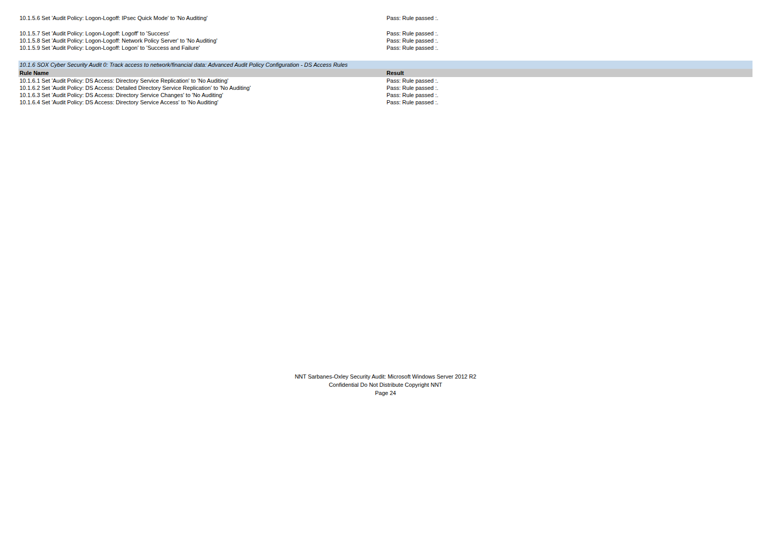| 10.1.5.6 Set 'Audit Policy: Logon-Logoff: IPsec Quick Mode' to 'No Auditing' | Pass: Rule passed :. |
| 10.1.5.7 Set 'Audit Policy: Logon-Logoff: Logoff' to 'Success' | Pass: Rule passed :. |
| 10.1.5.8 Set 'Audit Policy: Logon-Logoff: Network Policy Server' to 'No Auditing' | Pass: Rule passed :. |
| 10.1.5.9 Set 'Audit Policy: Logon-Logoff: Logon' to 'Success and Failure' | Pass: Rule passed :. |
10.1.6 SOX Cyber Security Audit 0: Track access to network/financial data: Advanced Audit Policy Configuration - DS Access Rules
| Rule Name | Result |
| 10.1.6.1 Set 'Audit Policy: DS Access: Directory Service Replication' to 'No Auditing' | Pass: Rule passed :. |
| 10.1.6.2 Set 'Audit Policy: DS Access: Detailed Directory Service Replication' to 'No Auditing' | Pass: Rule passed :. |
| 10.1.6.3 Set 'Audit Policy: DS Access: Directory Service Changes' to 'No Auditing' | Pass: Rule passed :. |
| 10.1.6.4 Set 'Audit Policy: DS Access: Directory Service Access' to 'No Auditing' | Pass: Rule passed :. |
NNT Sarbanes-Oxley Security Audit: Microsoft Windows Server 2012 R2
Confidential Do Not Distribute Copyright NNT
Page 24